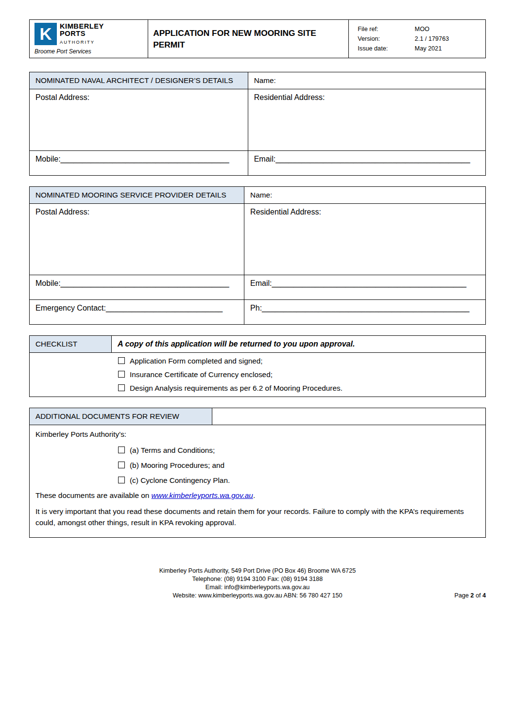| K KIMBERLEY PORTS AUTHORITY Broome Port Services | APPLICATION FOR NEW MOORING SITE PERMIT | / File ref: / MOO / / Version: / 2.1 / 179763 / / Issue date: / May 2021 / |
| NOMINATED NAVAL ARCHITECT / DESIGNER’S DETAILS | Name: |
| Postal Address: | Residential Address: |
| Mobile:_______________________________________ | Email:_____________________________________________ |
| NOMINATED MOORING SERVICE PROVIDER DETAILS | Name: |
| Postal Address: | Residential Address: |
| Mobile:_______________________________________ | Email:_____________________________________________ |
| Emergency Contact:___________________________ | Ph:________________________________________________ |
| CHECKLIST | A copy of this application will be returned to you upon approval. |
| Application Form completed and signed; Insurance Certificate of Currency enclosed; Design Analysis requirements as per 6.2 of Mooring Procedures. |
| ADDITIONAL DOCUMENTS FOR REVIEW | |
| Kimberley Ports Authority’s: (a) Terms and Conditions; (b) Mooring Procedures; and (c) Cyclone Contingency Plan. These documents are available on www.kimberleyports.wa.gov.au . It is very important that you read these documents and retain them for your records. Failure to comply with the KPA’s requirements could, amongst other things, result in KPA revoking approval. |
Kimberley Ports Authority, 549 Port Drive (PO Box 46) Broome WA 6725
Telephone: (08) 9194 3100 Fax: (08) 9194 3188
Email: info@kimberleyports.wa.gov.au
Website: www.kimberleyports.wa.gov.au ABN: 56 780 427 150 Page 2 of 4